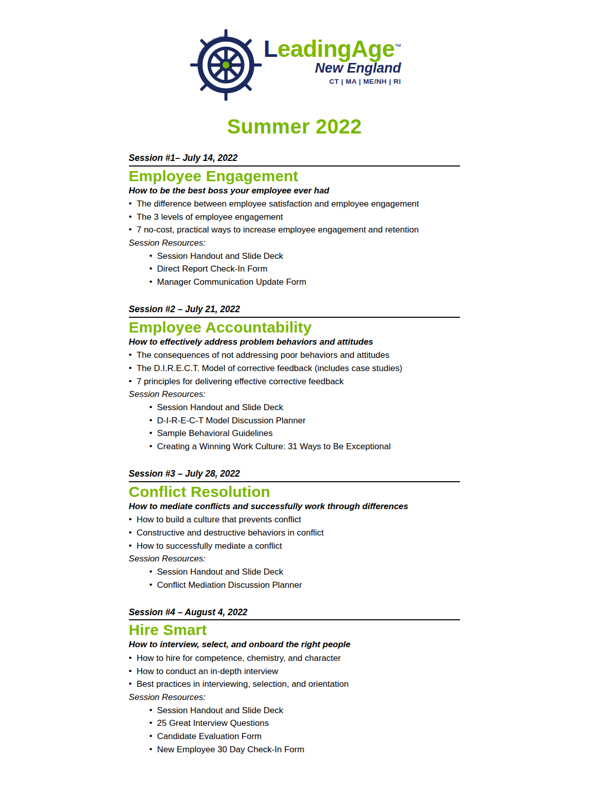Leading With Confidence LeadingAge™
New England
CT | MA | ME/NH | RI
Summer 2022
Session #1– July 14, 2022
Employee Engagement
How to be the best boss your employee ever had
The difference between employee satisfaction and employee engagement
The 3 levels of employee engagement
7 no-cost, practical ways to increase employee engagement and retention
Session Resources:
Session Handout and Slide Deck
Direct Report Check-In Form
Manager Communication Update Form
Session #2 – July 21, 2022
Employee Accountability
How to effectively address problem behaviors and attitudes
The consequences of not addressing poor behaviors and attitudes
The D.I.R.E.C.T. Model of corrective feedback (includes case studies)
7 principles for delivering effective corrective feedback
Session Resources:
Session Handout and Slide Deck
D-I-R-E-C-T Model Discussion Planner
Sample Behavioral Guidelines
Creating a Winning Work Culture: 31 Ways to Be Exceptional
Session #3 – July 28, 2022
Conflict Resolution
How to mediate conflicts and successfully work through differences
How to build a culture that prevents conflict
Constructive and destructive behaviors in conflict
How to successfully mediate a conflict
Session Resources:
Session Handout and Slide Deck
Conflict Mediation Discussion Planner
Session #4 – August 4, 2022
Hire Smart
How to interview, select, and onboard the right people
How to hire for competence, chemistry, and character
How to conduct an in-depth interview
Best practices in interviewing, selection, and orientation
Session Resources:
Session Handout and Slide Deck
25 Great Interview Questions
Candidate Evaluation Form
New Employee 30 Day Check-In Form